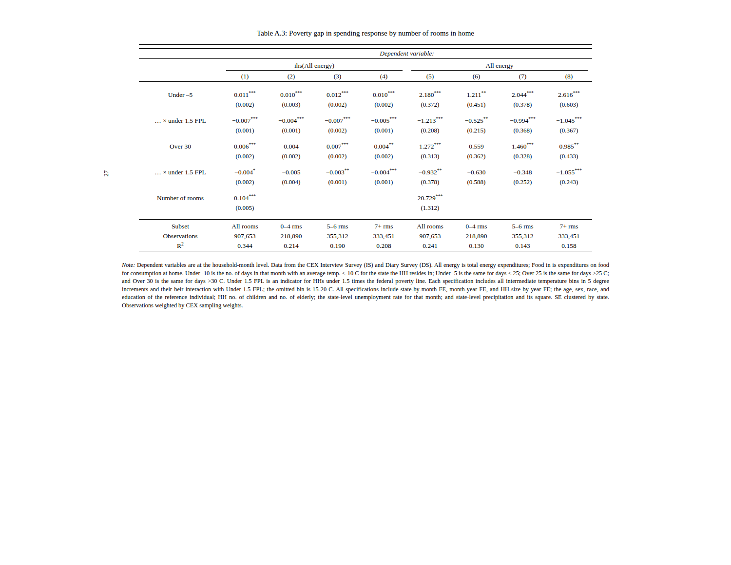27
Table A.3: Poverty gap in spending response by number of rooms in home
| | Dependent variable: |
| | ihs(All energy) | All energy |
| | (1) | (2) | (3) | (4) | (5) | (6) | (7) | (8) |
| Under –5 | 0.011 *** | 0.010 *** | 0.012 *** | 0.010 *** | 2.180 *** | 1.211 ** | 2.044 *** | 2.616 *** |
| | (0.002) | (0.003) | (0.002) | (0.002) | (0.372) | (0.451) | (0.378) | (0.603) |
| … × under 1.5 FPL | −0.007 *** | −0.004 *** | −0.007 *** | −0.005 *** | −1.213 *** | −0.525 ** | −0.994 *** | −1.045 *** |
| | (0.001) | (0.001) | (0.002) | (0.001) | (0.208) | (0.215) | (0.368) | (0.367) |
| Over 30 | 0.006 *** | 0.004 | 0.007 *** | 0.004 ** | 1.272 *** | 0.559 | 1.460 *** | 0.985 ** |
| | (0.002) | (0.002) | (0.002) | (0.002) | (0.313) | (0.362) | (0.328) | (0.433) |
| … × under 1.5 FPL | −0.004 * | −0.005 | −0.003 ** | −0.004 *** | −0.932 ** | −0.630 | −0.348 | −1.055 *** |
| | (0.002) | (0.004) | (0.001) | (0.001) | (0.378) | (0.588) | (0.252) | (0.243) |
| Number of rooms | 0.104 *** | | | | 20.729 *** | | | |
| | (0.005) | | | | (1.312) | | | |
| Subset | All rooms | 0–4 rms | 5–6 rms | 7+ rms | All rooms | 0–4 rms | 5–6 rms | 7+ rms |
| Observations | 907,653 | 218,890 | 355,312 | 333,451 | 907,653 | 218,890 | 355,312 | 333,451 |
| R 2 | 0.344 | 0.214 | 0.190 | 0.208 | 0.241 | 0.130 | 0.143 | 0.158 |
Note: Dependent variables are at the household-month level. Data from the CEX Interview Survey (IS) and Diary Survey (DS). All energy is total energy expenditures; Food in is expenditures on food for consumption at home. Under -10 is the no. of days in that month with an average temp. <-10 C for the state the HH resides in; Under -5 is the same for days < 25; Over 25 is the same for days >25 C; and Over 30 is the same for days >30 C. Under 1.5 FPL is an indicator for HHs under 1.5 times the federal poverty line. Each specification includes all intermediate temperature bins in 5 degree increments and their heir interaction with Under 1.5 FPL; the omitted bin is 15-20 C. All specifications include state-by-month FE, month-year FE, and HH-size by year FE; the age, sex, race, and education of the reference individual; HH no. of children and no. of elderly; the state-level unemployment rate for that month; and state-level precipitation and its square. SE clustered by state. Observations weighted by CEX sampling weights.